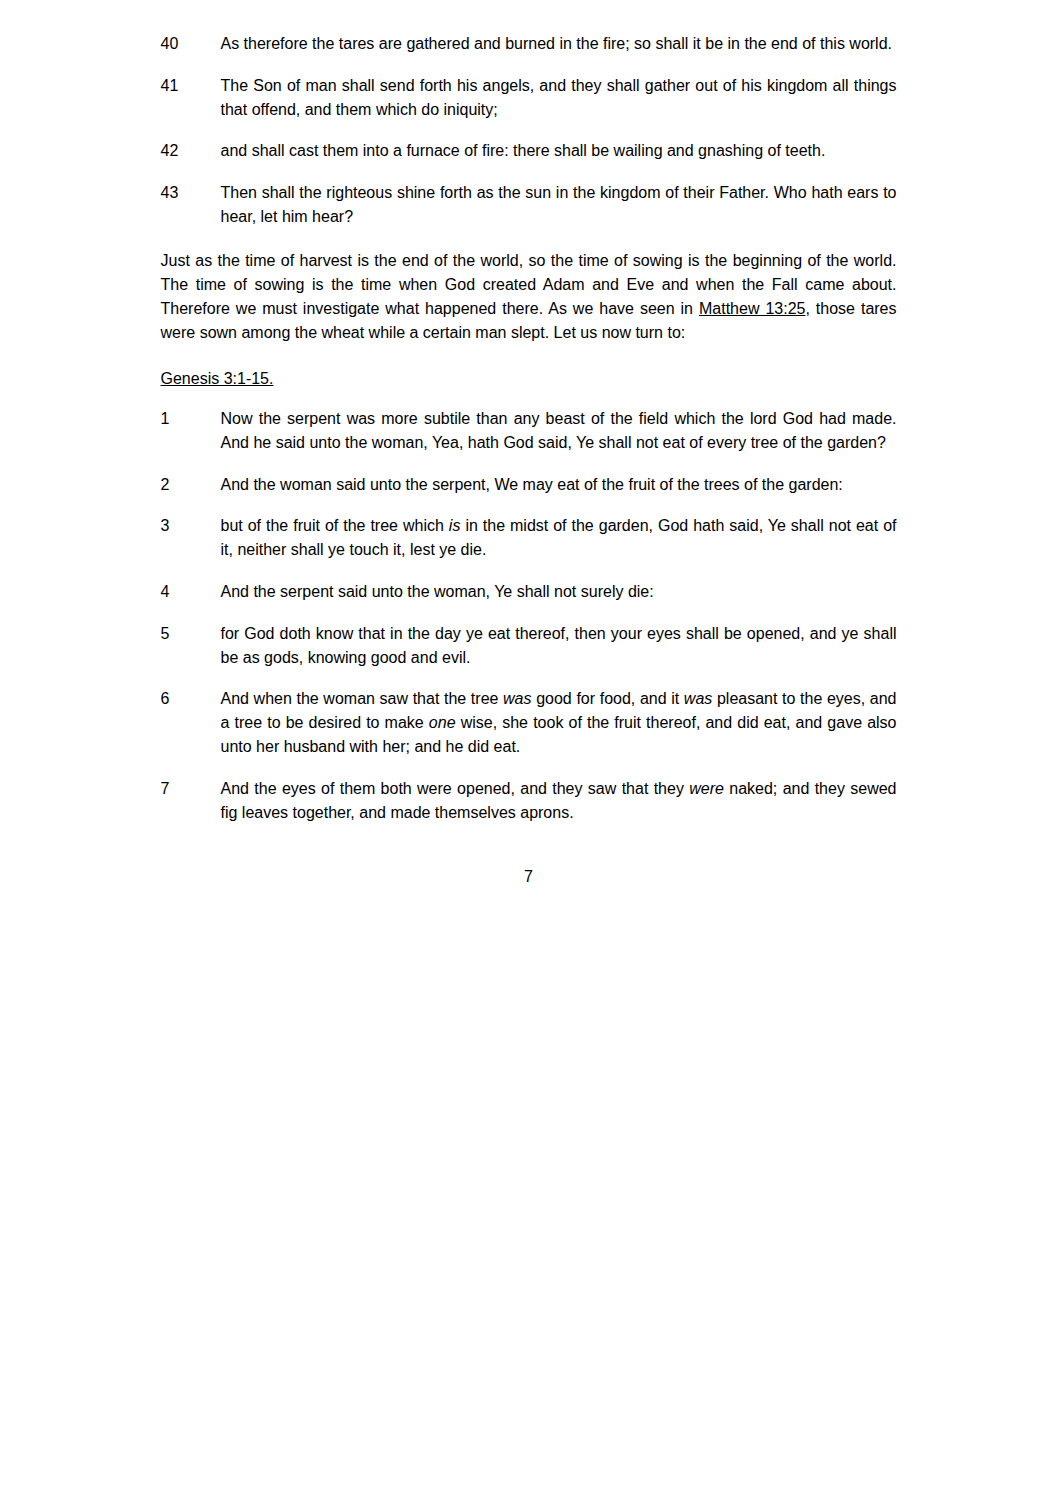40 As therefore the tares are gathered and burned in the fire; so shall it be in the end of this world.
41 The Son of man shall send forth his angels, and they shall gather out of his kingdom all things that offend, and them which do iniquity;
42 and shall cast them into a furnace of fire: there shall be wailing and gnashing of teeth.
43 Then shall the righteous shine forth as the sun in the kingdom of their Father. Who hath ears to hear, let him hear?
Just as the time of harvest is the end of the world, so the time of sowing is the beginning of the world. The time of sowing is the time when God created Adam and Eve and when the Fall came about. Therefore we must investigate what happened there. As we have seen in Matthew 13:25, those tares were sown among the wheat while a certain man slept. Let us now turn to:
Genesis 3:1-15.
1 Now the serpent was more subtile than any beast of the field which the lord God had made. And he said unto the woman, Yea, hath God said, Ye shall not eat of every tree of the garden?
2 And the woman said unto the serpent, We may eat of the fruit of the trees of the garden:
3 but of the fruit of the tree which is in the midst of the garden, God hath said, Ye shall not eat of it, neither shall ye touch it, lest ye die.
4 And the serpent said unto the woman, Ye shall not surely die:
5 for God doth know that in the day ye eat thereof, then your eyes shall be opened, and ye shall be as gods, knowing good and evil.
6 And when the woman saw that the tree was good for food, and it was pleasant to the eyes, and a tree to be desired to make one wise, she took of the fruit thereof, and did eat, and gave also unto her husband with her; and he did eat.
7 And the eyes of them both were opened, and they saw that they were naked; and they sewed fig leaves together, and made themselves aprons.
7